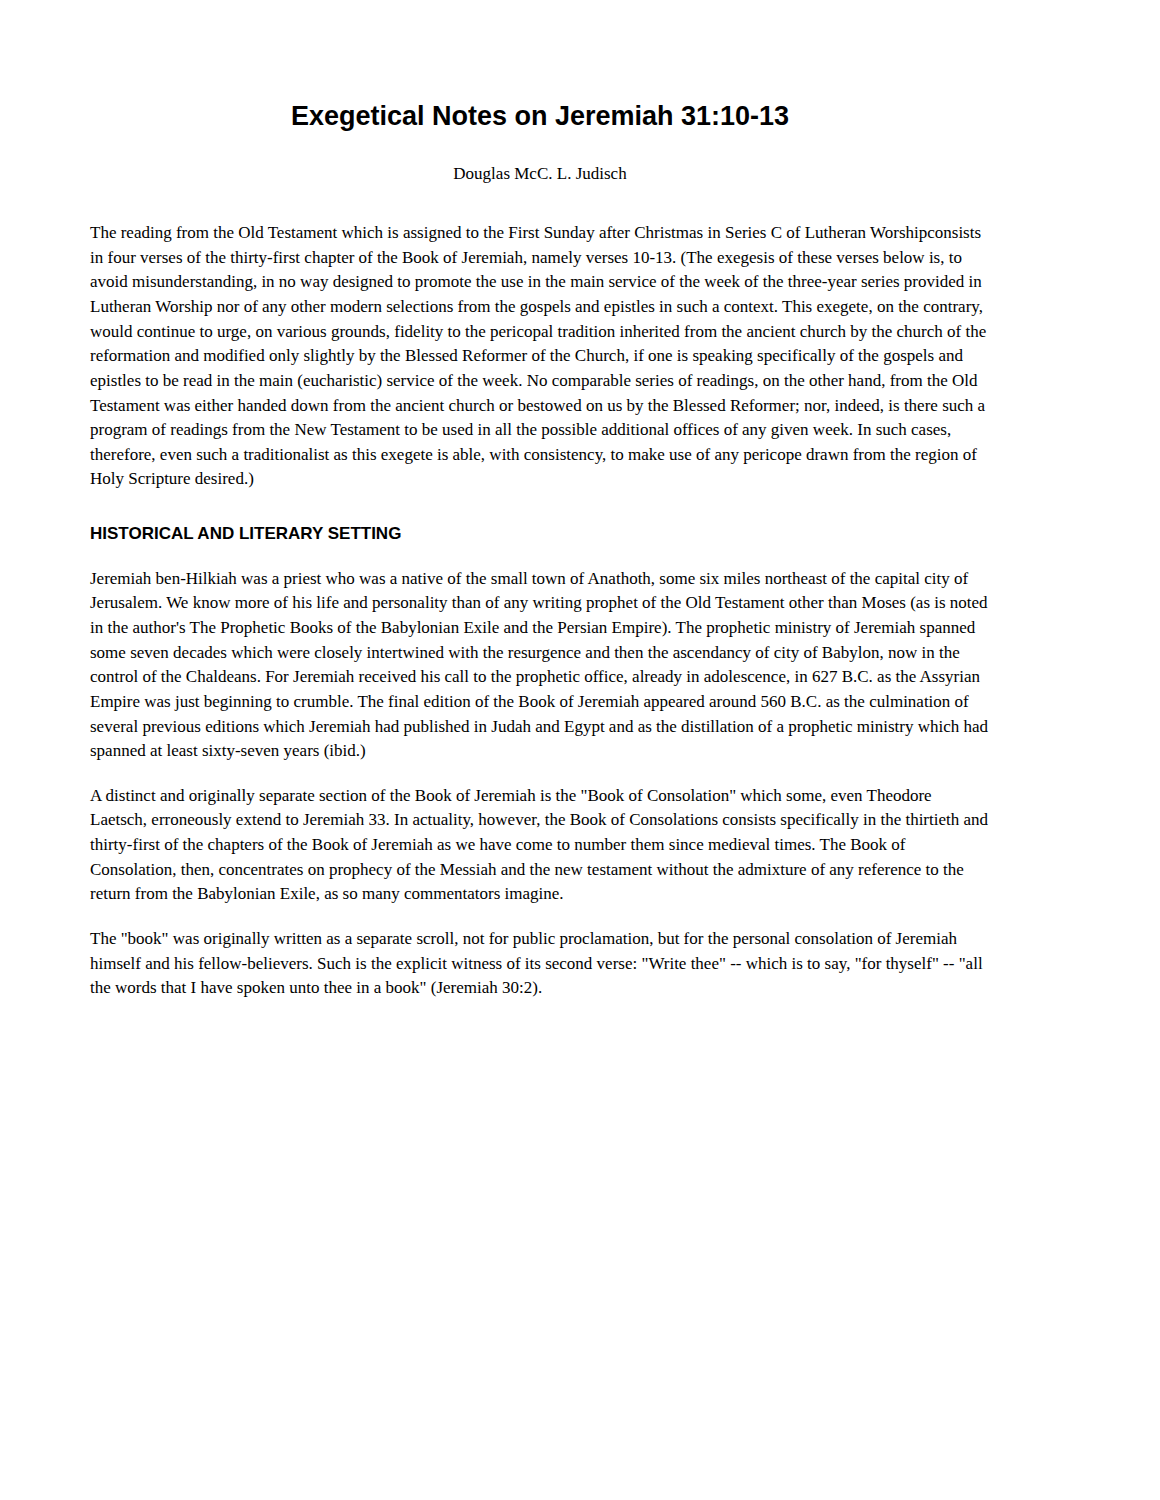Exegetical Notes on Jeremiah 31:10-13
Douglas McC. L. Judisch
The reading from the Old Testament which is assigned to the First Sunday after Christmas in Series C of Lutheran Worshipconsists in four verses of the thirty-first chapter of the Book of Jeremiah, namely verses 10-13. (The exegesis of these verses below is, to avoid misunderstanding, in no way designed to promote the use in the main service of the week of the three-year series provided in Lutheran Worship nor of any other modern selections from the gospels and epistles in such a context. This exegete, on the contrary, would continue to urge, on various grounds, fidelity to the pericopal tradition inherited from the ancient church by the church of the reformation and modified only slightly by the Blessed Reformer of the Church, if one is speaking specifically of the gospels and epistles to be read in the main (eucharistic) service of the week. No comparable series of readings, on the other hand, from the Old Testament was either handed down from the ancient church or bestowed on us by the Blessed Reformer; nor, indeed, is there such a program of readings from the New Testament to be used in all the possible additional offices of any given week. In such cases, therefore, even such a traditionalist as this exegete is able, with consistency, to make use of any pericope drawn from the region of Holy Scripture desired.)
HISTORICAL AND LITERARY SETTING
Jeremiah ben-Hilkiah was a priest who was a native of the small town of Anathoth, some six miles northeast of the capital city of Jerusalem. We know more of his life and personality than of any writing prophet of the Old Testament other than Moses (as is noted in the author's The Prophetic Books of the Babylonian Exile and the Persian Empire). The prophetic ministry of Jeremiah spanned some seven decades which were closely intertwined with the resurgence and then the ascendancy of city of Babylon, now in the control of the Chaldeans. For Jeremiah received his call to the prophetic office, already in adolescence, in 627 B.C. as the Assyrian Empire was just beginning to crumble. The final edition of the Book of Jeremiah appeared around 560 B.C. as the culmination of several previous editions which Jeremiah had published in Judah and Egypt and as the distillation of a prophetic ministry which had spanned at least sixty-seven years (ibid.)
A distinct and originally separate section of the Book of Jeremiah is the "Book of Consolation" which some, even Theodore Laetsch, erroneously extend to Jeremiah 33. In actuality, however, the Book of Consolations consists specifically in the thirtieth and thirty-first of the chapters of the Book of Jeremiah as we have come to number them since medieval times. The Book of Consolation, then, concentrates on prophecy of the Messiah and the new testament without the admixture of any reference to the return from the Babylonian Exile, as so many commentators imagine.
The "book" was originally written as a separate scroll, not for public proclamation, but for the personal consolation of Jeremiah himself and his fellow-believers. Such is the explicit witness of its second verse: "Write thee" -- which is to say, "for thyself" -- "all the words that I have spoken unto thee in a book" (Jeremiah 30:2).